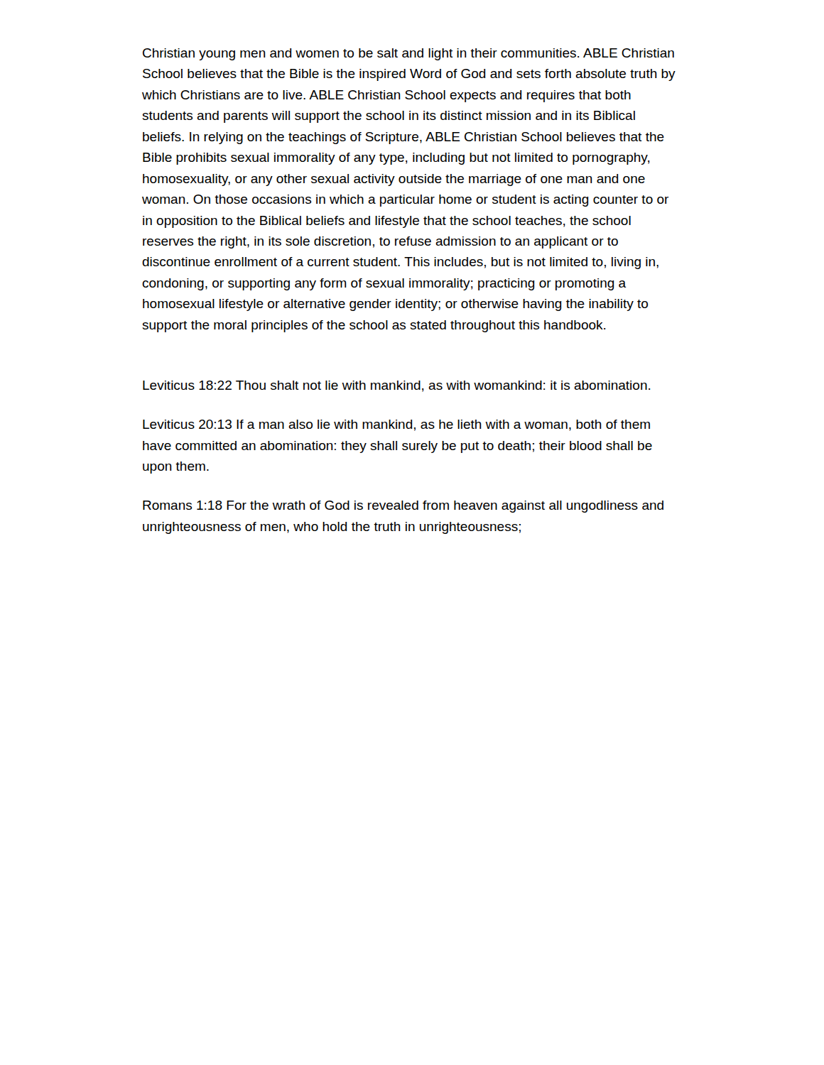Christian young men and women to be salt and light in their communities. ABLE Christian School believes that the Bible is the inspired Word of God and sets forth absolute truth by which Christians are to live. ABLE Christian School expects and requires that both students and parents will support the school in its distinct mission and in its Biblical beliefs. In relying on the teachings of Scripture, ABLE Christian School believes that the Bible prohibits sexual immorality of any type, including but not limited to pornography, homosexuality, or any other sexual activity outside the marriage of one man and one woman. On those occasions in which a particular home or student is acting counter to or in opposition to the Biblical beliefs and lifestyle that the school teaches, the school reserves the right, in its sole discretion, to refuse admission to an applicant or to discontinue enrollment of a current student. This includes, but is not limited to, living in, condoning, or supporting any form of sexual immorality; practicing or promoting a homosexual lifestyle or alternative gender identity; or otherwise having the inability to support the moral principles of the school as stated throughout this handbook.
Leviticus 18:22 Thou shalt not lie with mankind, as with womankind: it is abomination.
Leviticus 20:13 If a man also lie with mankind, as he lieth with a woman, both of them have committed an abomination: they shall surely be put to death; their blood shall be upon them.
Romans 1:18 For the wrath of God is revealed from heaven against all ungodliness and unrighteousness of men, who hold the truth in unrighteousness;